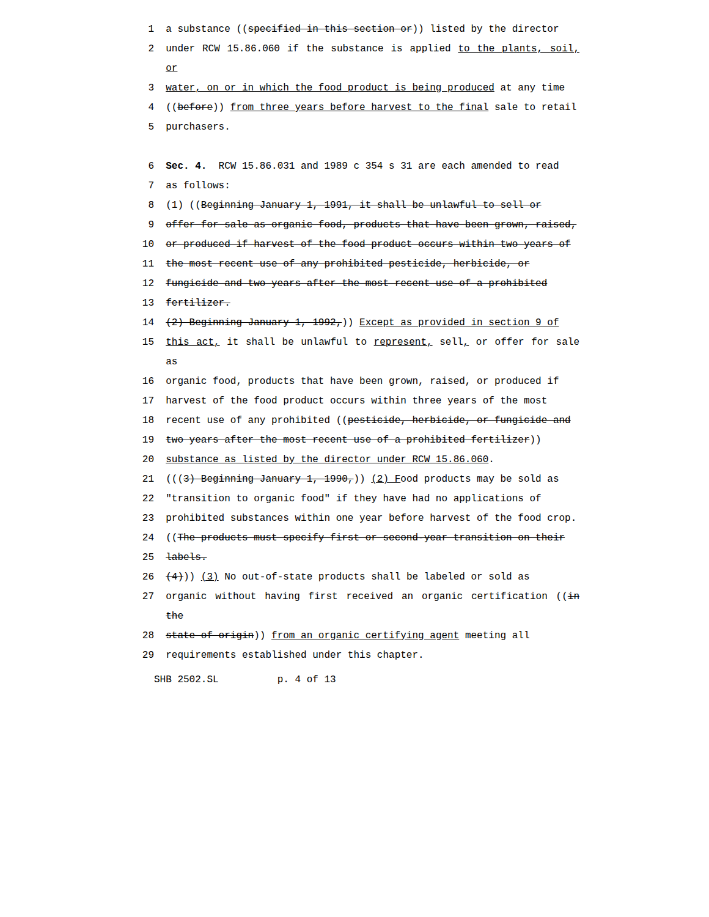1 a substance ((specified in this section or)) listed by the director
2 under RCW 15.86.060 if the substance is applied to the plants, soil, or
3 water, on or in which the food product is being produced at any time
4((before)) from three years before harvest to the final sale to retail
5 purchasers.
6 Sec. 4. RCW 15.86.031 and 1989 c 354 s 31 are each amended to read
7 as follows:
8(1) ((Beginning January 1, 1991, it shall be unlawful to sell or
9 offer for sale as organic food, products that have been grown, raised,
10 or produced if harvest of the food product occurs within two years of
11 the most recent use of any prohibited pesticide, herbicide, or
12 fungicide and two years after the most recent use of a prohibited
13 fertilizer.
14(2) Beginning January 1, 1992,)) Except as provided in section 9 of
15 this act, it shall be unlawful to represent, sell, or offer for sale as
16 organic food, products that have been grown, raised, or produced if
17 harvest of the food product occurs within three years of the most
18 recent use of any prohibited ((pesticide, herbicide, or fungicide and
19 two years after the most recent use of a prohibited fertilizer))
20 substance as listed by the director under RCW 15.86.060.
21(((3) Beginning January 1, 1990,)) (2) Food products may be sold as
22"transition to organic food" if they have had no applications of
23 prohibited substances within one year before harvest of the food crop.
24((The products must specify first or second-year transition on their
25 labels.
26(4))) (3) No out-of-state products shall be labeled or sold as
27 organic without having first received an organic certification ((in the
28 state of origin)) from an organic certifying agent meeting all
29 requirements established under this chapter.
SHB 2502.SL p. 4 of 13